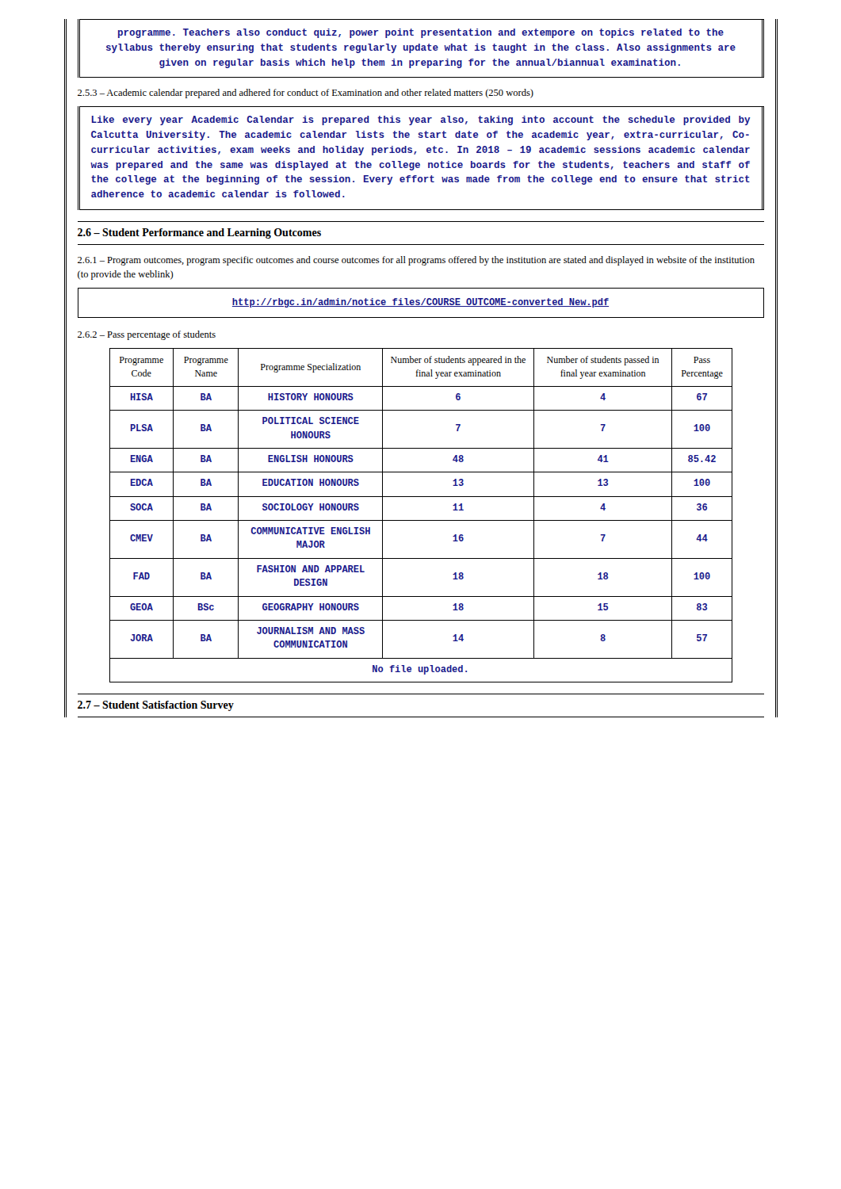programme. Teachers also conduct quiz, power point presentation and extempore on topics related to the syllabus thereby ensuring that students regularly update what is taught in the class. Also assignments are given on regular basis which help them in preparing for the annual/biannual examination.
2.5.3 – Academic calendar prepared and adhered for conduct of Examination and other related matters (250 words)
Like every year Academic Calendar is prepared this year also, taking into account the schedule provided by Calcutta University. The academic calendar lists the start date of the academic year, extra-curricular, Co-curricular activities, exam weeks and holiday periods, etc. In 2018 – 19 academic sessions academic calendar was prepared and the same was displayed at the college notice boards for the students, teachers and staff of the college at the beginning of the session. Every effort was made from the college end to ensure that strict adherence to academic calendar is followed.
2.6 – Student Performance and Learning Outcomes
2.6.1 – Program outcomes, program specific outcomes and course outcomes for all programs offered by the institution are stated and displayed in website of the institution (to provide the weblink)
http://rbgc.in/admin/notice files/COURSE OUTCOME-converted New.pdf
2.6.2 – Pass percentage of students
| Programme Code | Programme Name | Programme Specialization | Number of students appeared in the final year examination | Number of students passed in final year examination | Pass Percentage |
| --- | --- | --- | --- | --- | --- |
| HISA | BA | HISTORY HONOURS | 6 | 4 | 67 |
| PLSA | BA | POLITICAL SCIENCE HONOURS | 7 | 7 | 100 |
| ENGA | BA | ENGLISH HONOURS | 48 | 41 | 85.42 |
| EDCA | BA | EDUCATION HONOURS | 13 | 13 | 100 |
| SOCA | BA | SOCIOLOGY HONOURS | 11 | 4 | 36 |
| CMEV | BA | COMMUNICATIVE ENGLISH MAJOR | 16 | 7 | 44 |
| FAD | BA | FASHION AND APPAREL DESIGN | 18 | 18 | 100 |
| GEOA | BSc | GEOGRAPHY HONOURS | 18 | 15 | 83 |
| JORA | BA | JOURNALISM AND MASS COMMUNICATION | 14 | 8 | 57 |
| No file uploaded. |
2.7 – Student Satisfaction Survey